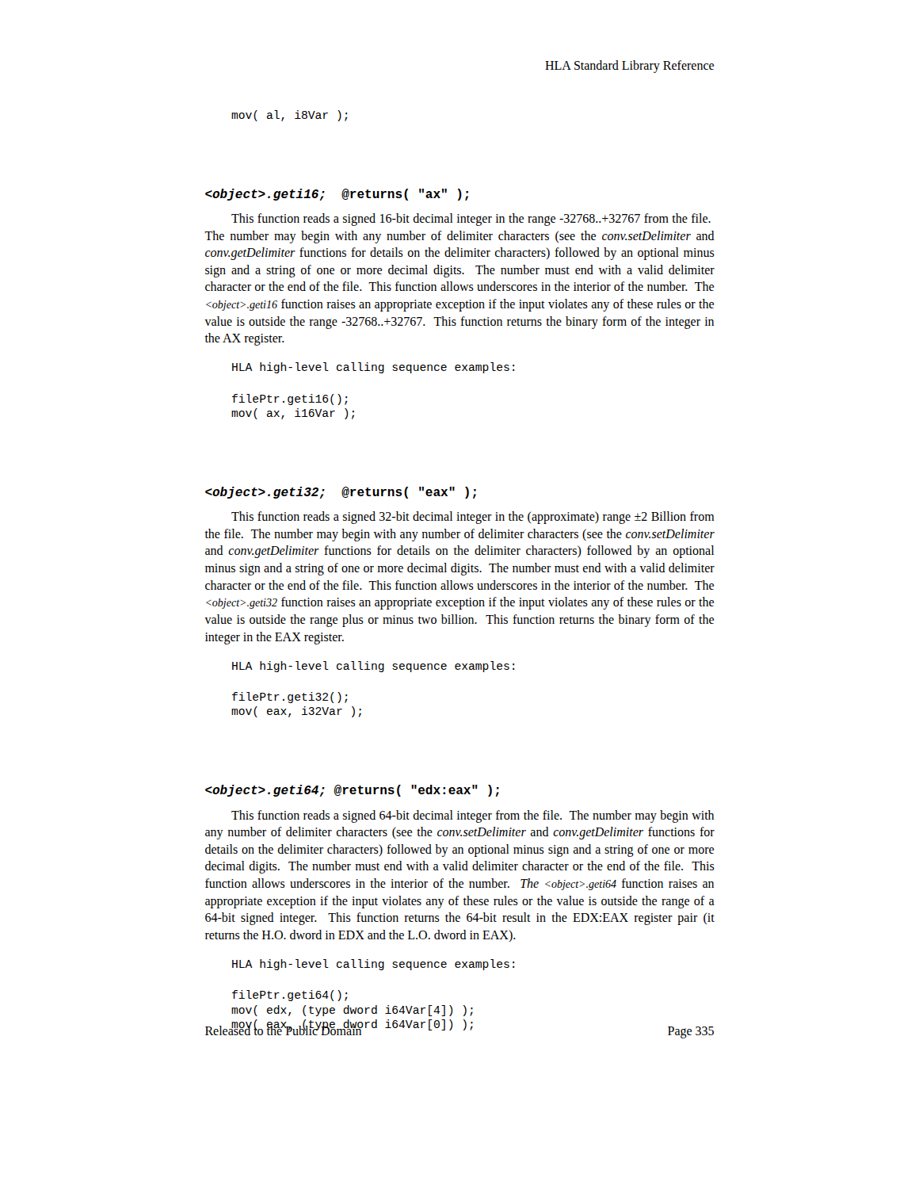HLA Standard Library Reference
mov( al, i8Var );
<object>.geti16; @returns( "ax" );
This function reads a signed 16-bit decimal integer in the range -32768..+32767 from the file. The number may begin with any number of delimiter characters (see the conv.setDelimiter and conv.getDelimiter functions for details on the delimiter characters) followed by an optional minus sign and a string of one or more decimal digits. The number must end with a valid delimiter character or the end of the file. This function allows underscores in the interior of the number. The <object>.geti16 function raises an appropriate exception if the input violates any of these rules or the value is outside the range -32768..+32767. This function returns the binary form of the integer in the AX register.
HLA high-level calling sequence examples:
filePtr.geti16();
mov( ax, i16Var );
<object>.geti32; @returns( "eax" );
This function reads a signed 32-bit decimal integer in the (approximate) range ±2 Billion from the file. The number may begin with any number of delimiter characters (see the conv.setDelimiter and conv.getDelimiter functions for details on the delimiter characters) followed by an optional minus sign and a string of one or more decimal digits. The number must end with a valid delimiter character or the end of the file. This function allows underscores in the interior of the number. The <object>.geti32 function raises an appropriate exception if the input violates any of these rules or the value is outside the range plus or minus two billion. This function returns the binary form of the integer in the EAX register.
HLA high-level calling sequence examples:
filePtr.geti32();
mov( eax, i32Var );
<object>.geti64; @returns( "edx:eax" );
This function reads a signed 64-bit decimal integer from the file. The number may begin with any number of delimiter characters (see the conv.setDelimiter and conv.getDelimiter functions for details on the delimiter characters) followed by an optional minus sign and a string of one or more decimal digits. The number must end with a valid delimiter character or the end of the file. This function allows underscores in the interior of the number. The <object>.geti64 function raises an appropriate exception if the input violates any of these rules or the value is outside the range of a 64-bit signed integer. This function returns the 64-bit result in the EDX:EAX register pair (it returns the H.O. dword in EDX and the L.O. dword in EAX).
HLA high-level calling sequence examples:
filePtr.geti64();
mov( edx, (type dword i64Var[4]) );
mov( eax, (type dword i64Var[0]) );
Released to the Public Domain Page 335